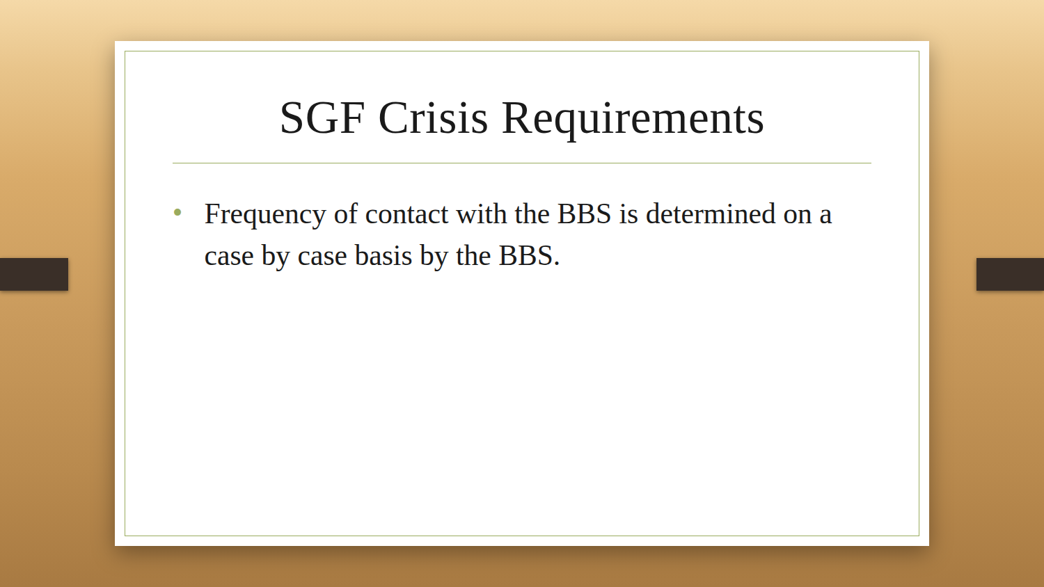SGF Crisis Requirements
Frequency of contact with the BBS is determined on a case by case basis by the BBS.